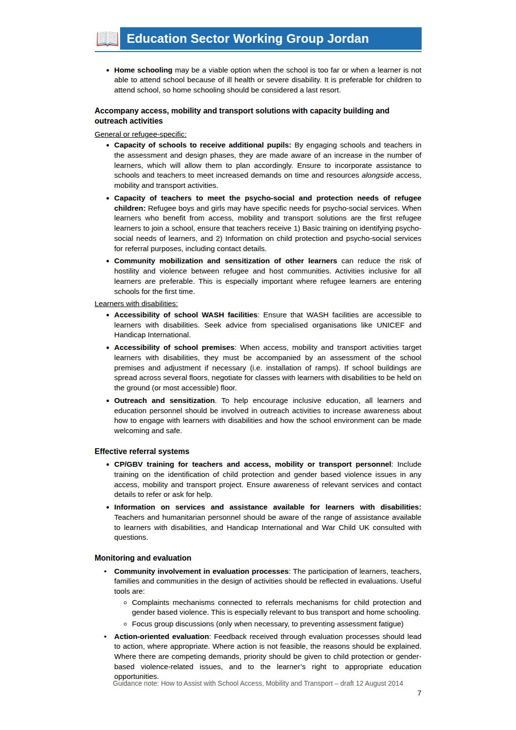📖
Education Sector Working Group Jordan
Home schooling may be a viable option when the school is too far or when a learner is not able to attend school because of ill health or severe disability. It is preferable for children to attend school, so home schooling should be considered a last resort.
Accompany access, mobility and transport solutions with capacity building and outreach activities
General or refugee-specific:
Capacity of schools to receive additional pupils: By engaging schools and teachers in the assessment and design phases, they are made aware of an increase in the number of learners, which will allow them to plan accordingly. Ensure to incorporate assistance to schools and teachers to meet increased demands on time and resources alongside access, mobility and transport activities.
Capacity of teachers to meet the psycho-social and protection needs of refugee children: Refugee boys and girls may have specific needs for psycho-social services. When learners who benefit from access, mobility and transport solutions are the first refugee learners to join a school, ensure that teachers receive 1) Basic training on identifying psycho-social needs of learners, and 2) Information on child protection and psycho-social services for referral purposes, including contact details.
Community mobilization and sensitization of other learners can reduce the risk of hostility and violence between refugee and host communities. Activities inclusive for all learners are preferable. This is especially important where refugee learners are entering schools for the first time.
Learners with disabilities:
Accessibility of school WASH facilities: Ensure that WASH facilities are accessible to learners with disabilities. Seek advice from specialised organisations like UNICEF and Handicap International.
Accessibility of school premises: When access, mobility and transport activities target learners with disabilities, they must be accompanied by an assessment of the school premises and adjustment if necessary (i.e. installation of ramps). If school buildings are spread across several floors, negotiate for classes with learners with disabilities to be held on the ground (or most accessible) floor.
Outreach and sensitization. To help encourage inclusive education, all learners and education personnel should be involved in outreach activities to increase awareness about how to engage with learners with disabilities and how the school environment can be made welcoming and safe.
Effective referral systems
CP/GBV training for teachers and access, mobility or transport personnel: Include training on the identification of child protection and gender based violence issues in any access, mobility and transport project. Ensure awareness of relevant services and contact details to refer or ask for help.
Information on services and assistance available for learners with disabilities: Teachers and humanitarian personnel should be aware of the range of assistance available to learners with disabilities, and Handicap International and War Child UK consulted with questions.
Monitoring and evaluation
Community involvement in evaluation processes: The participation of learners, teachers, families and communities in the design of activities should be reflected in evaluations. Useful tools are:
Complaints mechanisms connected to referrals mechanisms for child protection and gender based violence. This is especially relevant to bus transport and home schooling.
Focus group discussions (only when necessary, to preventing assessment fatigue)
Action-oriented evaluation: Feedback received through evaluation processes should lead to action, where appropriate. Where action is not feasible, the reasons should be explained. Where there are competing demands, priority should be given to child protection or gender-based violence-related issues, and to the learner’s right to appropriate education opportunities.
Guidance note: How to Assist with School Access, Mobility and Transport – draft 12 August 2014
7